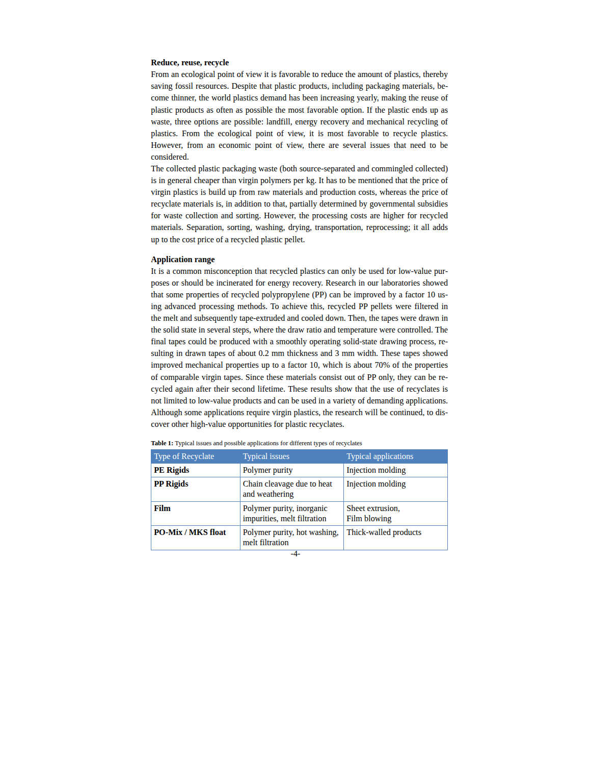Reduce, reuse, recycle
From an ecological point of view it is favorable to reduce the amount of plastics, thereby saving fossil resources. Despite that plastic products, including packaging materials, become thinner, the world plastics demand has been increasing yearly, making the reuse of plastic products as often as possible the most favorable option. If the plastic ends up as waste, three options are possible: landfill, energy recovery and mechanical recycling of plastics. From the ecological point of view, it is most favorable to recycle plastics. However, from an economic point of view, there are several issues that need to be considered.
The collected plastic packaging waste (both source-separated and commingled collected) is in general cheaper than virgin polymers per kg. It has to be mentioned that the price of virgin plastics is build up from raw materials and production costs, whereas the price of recyclate materials is, in addition to that, partially determined by governmental subsidies for waste collection and sorting. However, the processing costs are higher for recycled materials. Separation, sorting, washing, drying, transportation, reprocessing; it all adds up to the cost price of a recycled plastic pellet.
Application range
It is a common misconception that recycled plastics can only be used for low-value purposes or should be incinerated for energy recovery. Research in our laboratories showed that some properties of recycled polypropylene (PP) can be improved by a factor 10 using advanced processing methods. To achieve this, recycled PP pellets were filtered in the melt and subsequently tape-extruded and cooled down. Then, the tapes were drawn in the solid state in several steps, where the draw ratio and temperature were controlled. The final tapes could be produced with a smoothly operating solid-state drawing process, resulting in drawn tapes of about 0.2 mm thickness and 3 mm width. These tapes showed improved mechanical properties up to a factor 10, which is about 70% of the properties of comparable virgin tapes. Since these materials consist out of PP only, they can be recycled again after their second lifetime. These results show that the use of recyclates is not limited to low-value products and can be used in a variety of demanding applications. Although some applications require virgin plastics, the research will be continued, to discover other high-value opportunities for plastic recyclates.
Table 1: Typical issues and possible applications for different types of recyclates
| Type of Recyclate | Typical issues | Typical applications |
| --- | --- | --- |
| PE Rigids | Polymer purity | Injection molding |
| PP Rigids | Chain cleavage due to heat and weathering | Injection molding |
| Film | Polymer purity, inorganic impurities, melt filtration | Sheet extrusion, Film blowing |
| PO-Mix / MKS float | Polymer purity, hot washing, melt filtration | Thick-walled products |
-4-